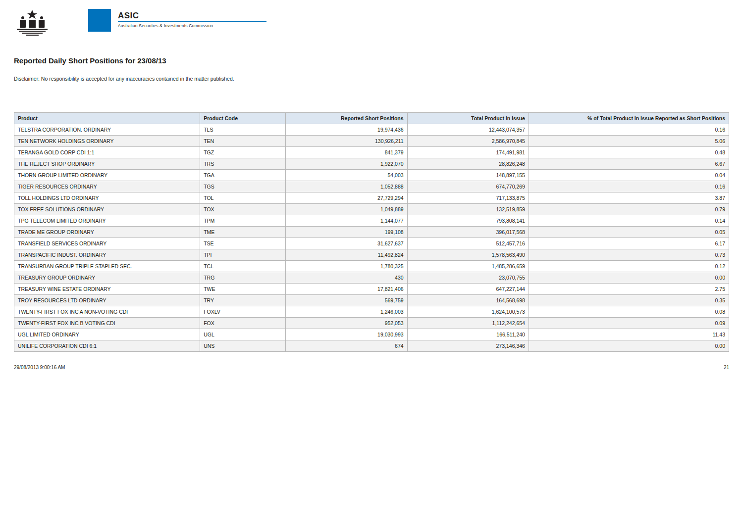ASIC
Australian Securities & Investments Commission
Reported Daily Short Positions for 23/08/13
Disclaimer: No responsibility is accepted for any inaccuracies contained in the matter published.
| Product | Product Code | Reported Short Positions | Total Product in Issue | % of Total Product in Issue Reported as Short Positions |
| --- | --- | --- | --- | --- |
| TELSTRA CORPORATION. ORDINARY | TLS | 19,974,436 | 12,443,074,357 | 0.16 |
| TEN NETWORK HOLDINGS ORDINARY | TEN | 130,926,211 | 2,586,970,845 | 5.06 |
| TERANGA GOLD CORP CDI 1:1 | TGZ | 841,379 | 174,491,981 | 0.48 |
| THE REJECT SHOP ORDINARY | TRS | 1,922,070 | 28,826,248 | 6.67 |
| THORN GROUP LIMITED ORDINARY | TGA | 54,003 | 148,897,155 | 0.04 |
| TIGER RESOURCES ORDINARY | TGS | 1,052,888 | 674,770,269 | 0.16 |
| TOLL HOLDINGS LTD ORDINARY | TOL | 27,729,294 | 717,133,875 | 3.87 |
| TOX FREE SOLUTIONS ORDINARY | TOX | 1,049,889 | 132,519,859 | 0.79 |
| TPG TELECOM LIMITED ORDINARY | TPM | 1,144,077 | 793,808,141 | 0.14 |
| TRADE ME GROUP ORDINARY | TME | 199,108 | 396,017,568 | 0.05 |
| TRANSFIELD SERVICES ORDINARY | TSE | 31,627,637 | 512,457,716 | 6.17 |
| TRANSPACIFIC INDUST. ORDINARY | TPI | 11,492,824 | 1,578,563,490 | 0.73 |
| TRANSURBAN GROUP TRIPLE STAPLED SEC. | TCL | 1,780,325 | 1,485,286,659 | 0.12 |
| TREASURY GROUP ORDINARY | TRG | 430 | 23,070,755 | 0.00 |
| TREASURY WINE ESTATE ORDINARY | TWE | 17,821,406 | 647,227,144 | 2.75 |
| TROY RESOURCES LTD ORDINARY | TRY | 569,759 | 164,568,698 | 0.35 |
| TWENTY-FIRST FOX INC A NON-VOTING CDI | FOXLV | 1,246,003 | 1,624,100,573 | 0.08 |
| TWENTY-FIRST FOX INC B VOTING CDI | FOX | 952,053 | 1,112,242,654 | 0.09 |
| UGL LIMITED ORDINARY | UGL | 19,030,993 | 166,511,240 | 11.43 |
| UNILIFE CORPORATION CDI 6:1 | UNS | 674 | 273,146,346 | 0.00 |
29/08/2013 9:00:16 AM 21